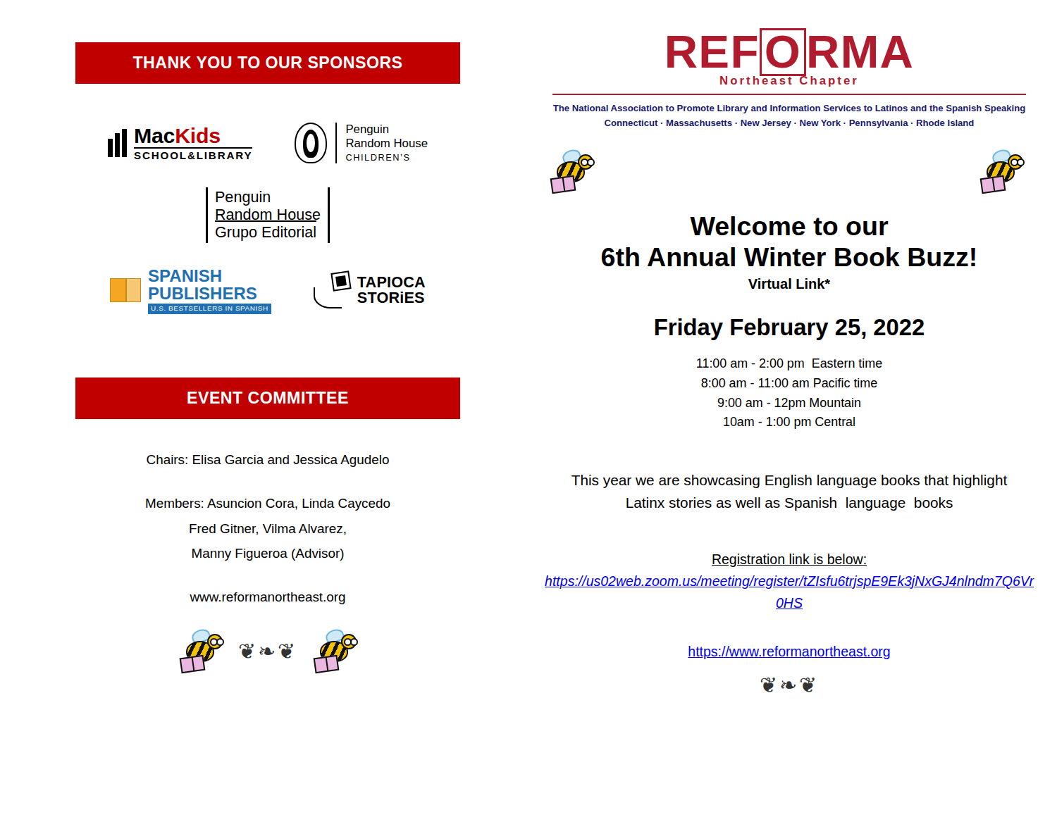THANK YOU TO OUR SPONSORS
MacKids
SCHOOL&LIBRARY
Penguin
Random House
CHILDREN’S
Penguin
Random House
Grupo Editorial
SPANISH
PUBLISHERS
U.S. BESTSELLERS IN SPANISH
TAPIOCA
STORiES
EVENT COMMITTEE
Chairs: Elisa Garcia and Jessica Agudelo
Members: Asuncion Cora, Linda Caycedo
Fred Gitner, Vilma Alvarez,
Manny Figueroa (Advisor)
www.reformanortheast.org
❦❧❦
REFORMA
Northeast Chapter
The National Association to Promote Library and Information Services to Latinos and the Spanish Speaking
Connecticut · Massachusetts · New Jersey · New York · Pennsylvania · Rhode Island
Welcome to our
6th Annual Winter Book Buzz!
Virtual Link*
Friday February 25, 2022
11:00 am - 2:00 pm Eastern time
8:00 am - 11:00 am Pacific time
9:00 am - 12pm Mountain
10am - 1:00 pm Central
This year we are showcasing English language books that highlight Latinx stories as well as Spanish language books
Registration link is below:
https://us02web.zoom.us/meeting/register/tZIsfu6trjspE9Ek3jNxGJ4nlndm7Q6Vr0HS
https://www.reformanortheast.org
❦❧❦